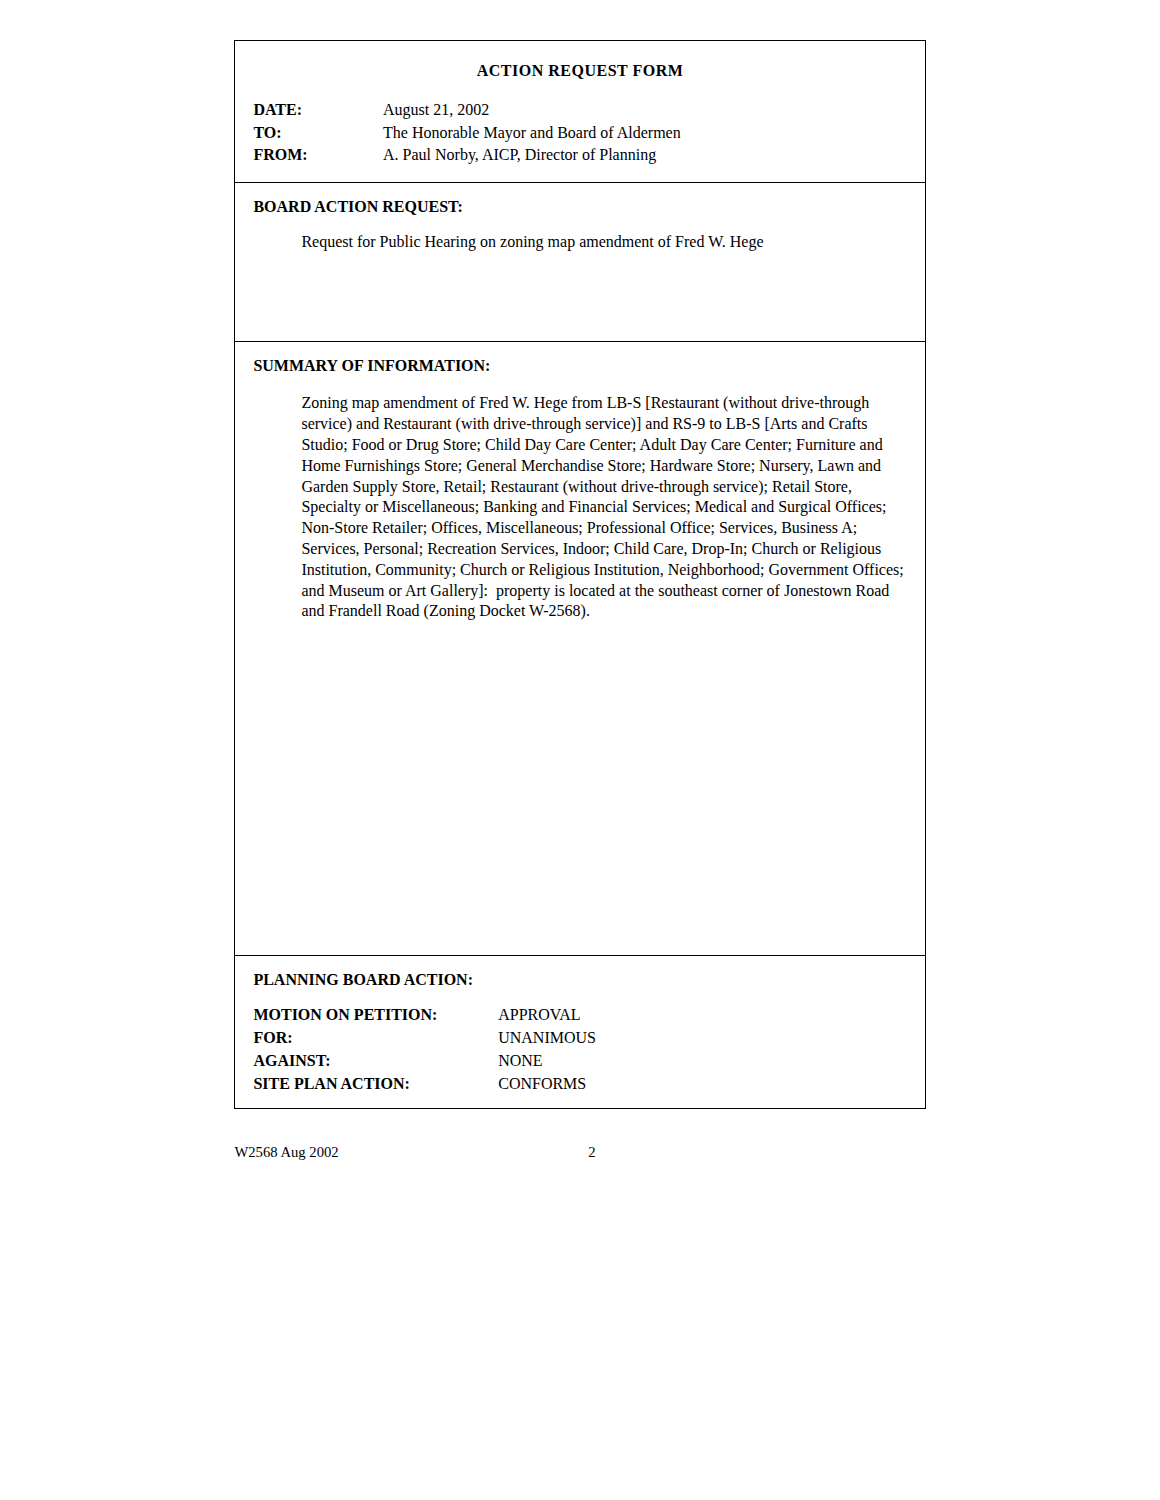| ACTION REQUEST FORM DATE: August 21, 2002 TO: The Honorable Mayor and Board of Aldermen FROM: A. Paul Norby, AICP, Director of Planning |
| BOARD ACTION REQUEST: Request for Public Hearing on zoning map amendment of Fred W. Hege |
| SUMMARY OF INFORMATION: Zoning map amendment of Fred W. Hege from LB-S [Restaurant (without drive-through service) and Restaurant (with drive-through service)] and RS-9 to LB-S [Arts and Crafts Studio; Food or Drug Store; Child Day Care Center; Adult Day Care Center; Furniture and Home Furnishings Store; General Merchandise Store; Hardware Store; Nursery, Lawn and Garden Supply Store, Retail; Restaurant (without drive-through service); Retail Store, Specialty or Miscellaneous; Banking and Financial Services; Medical and Surgical Offices; Non-Store Retailer; Offices, Miscellaneous; Professional Office; Services, Business A; Services, Personal; Recreation Services, Indoor; Child Care, Drop-In; Church or Religious Institution, Community; Church or Religious Institution, Neighborhood; Government Offices; and Museum or Art Gallery]: property is located at the southeast corner of Jonestown Road and Frandell Road (Zoning Docket W-2568). |
| PLANNING BOARD ACTION: MOTION ON PETITION: APPROVAL FOR: UNANIMOUS AGAINST: NONE SITE PLAN ACTION: CONFORMS |
W2568 Aug 2002
2